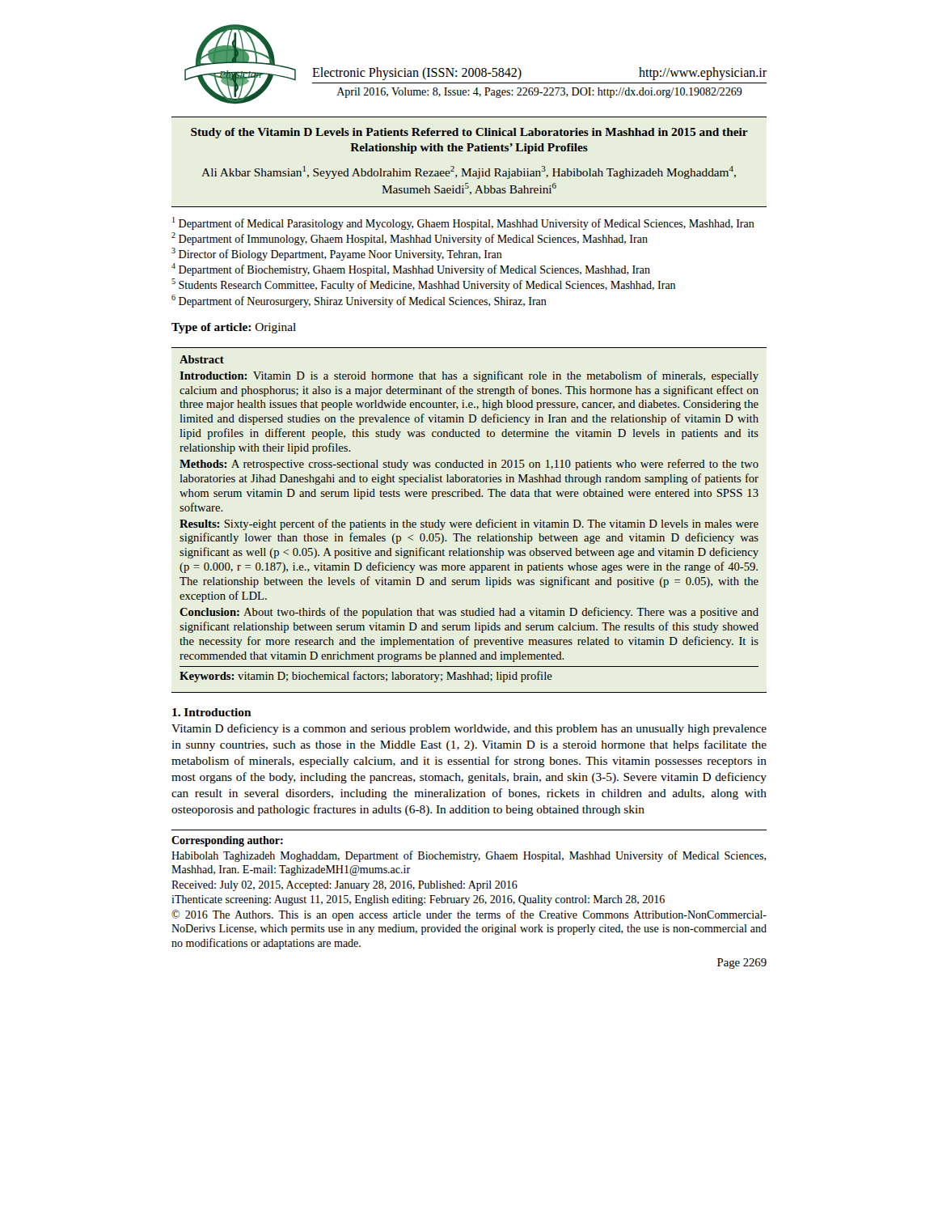Physician
Electronic Physician (ISSN: 2008-5842) http://www.ephysician.ir
April 2016, Volume: 8, Issue: 4, Pages: 2269-2273, DOI: http://dx.doi.org/10.19082/2269
Study of the Vitamin D Levels in Patients Referred to Clinical Laboratories in Mashhad in 2015 and their Relationship with the Patients’ Lipid Profiles
Ali Akbar Shamsian1, Seyyed Abdolrahim Rezaee2, Majid Rajabiian3, Habibolah Taghizadeh Moghaddam4,
Masumeh Saeidi5, Abbas Bahreini6
1 Department of Medical Parasitology and Mycology, Ghaem Hospital, Mashhad University of Medical Sciences, Mashhad, Iran
2 Department of Immunology, Ghaem Hospital, Mashhad University of Medical Sciences, Mashhad, Iran
3 Director of Biology Department, Payame Noor University, Tehran, Iran
4 Department of Biochemistry, Ghaem Hospital, Mashhad University of Medical Sciences, Mashhad, Iran
5 Students Research Committee, Faculty of Medicine, Mashhad University of Medical Sciences, Mashhad, Iran
6 Department of Neurosurgery, Shiraz University of Medical Sciences, Shiraz, Iran
Type of article: Original
Abstract
Introduction: Vitamin D is a steroid hormone that has a significant role in the metabolism of minerals, especially calcium and phosphorus; it also is a major determinant of the strength of bones. This hormone has a significant effect on three major health issues that people worldwide encounter, i.e., high blood pressure, cancer, and diabetes. Considering the limited and dispersed studies on the prevalence of vitamin D deficiency in Iran and the relationship of vitamin D with lipid profiles in different people, this study was conducted to determine the vitamin D levels in patients and its relationship with their lipid profiles.
Methods: A retrospective cross-sectional study was conducted in 2015 on 1,110 patients who were referred to the two laboratories at Jihad Daneshgahi and to eight specialist laboratories in Mashhad through random sampling of patients for whom serum vitamin D and serum lipid tests were prescribed. The data that were obtained were entered into SPSS 13 software.
Results: Sixty-eight percent of the patients in the study were deficient in vitamin D. The vitamin D levels in males were significantly lower than those in females (p < 0.05). The relationship between age and vitamin D deficiency was significant as well (p < 0.05). A positive and significant relationship was observed between age and vitamin D deficiency (p = 0.000, r = 0.187), i.e., vitamin D deficiency was more apparent in patients whose ages were in the range of 40-59. The relationship between the levels of vitamin D and serum lipids was significant and positive (p = 0.05), with the exception of LDL.
Conclusion: About two-thirds of the population that was studied had a vitamin D deficiency. There was a positive and significant relationship between serum vitamin D and serum lipids and serum calcium. The results of this study showed the necessity for more research and the implementation of preventive measures related to vitamin D deficiency. It is recommended that vitamin D enrichment programs be planned and implemented.
Keywords: vitamin D; biochemical factors; laboratory; Mashhad; lipid profile
1. Introduction
Vitamin D deficiency is a common and serious problem worldwide, and this problem has an unusually high prevalence in sunny countries, such as those in the Middle East (1, 2). Vitamin D is a steroid hormone that helps facilitate the metabolism of minerals, especially calcium, and it is essential for strong bones. This vitamin possesses receptors in most organs of the body, including the pancreas, stomach, genitals, brain, and skin (3-5). Severe vitamin D deficiency can result in several disorders, including the mineralization of bones, rickets in children and adults, along with osteoporosis and pathologic fractures in adults (6-8). In addition to being obtained through skin
Corresponding author:
Habibolah Taghizadeh Moghaddam, Department of Biochemistry, Ghaem Hospital, Mashhad University of Medical Sciences, Mashhad, Iran. E-mail: TaghizadeMH1@mums.ac.ir
Received: July 02, 2015, Accepted: January 28, 2016, Published: April 2016
iThenticate screening: August 11, 2015, English editing: February 26, 2016, Quality control: March 28, 2016
© 2016 The Authors. This is an open access article under the terms of the Creative Commons Attribution-NonCommercial-NoDerivs License, which permits use in any medium, provided the original work is properly cited, the use is non-commercial and no modifications or adaptations are made.
Page 2269